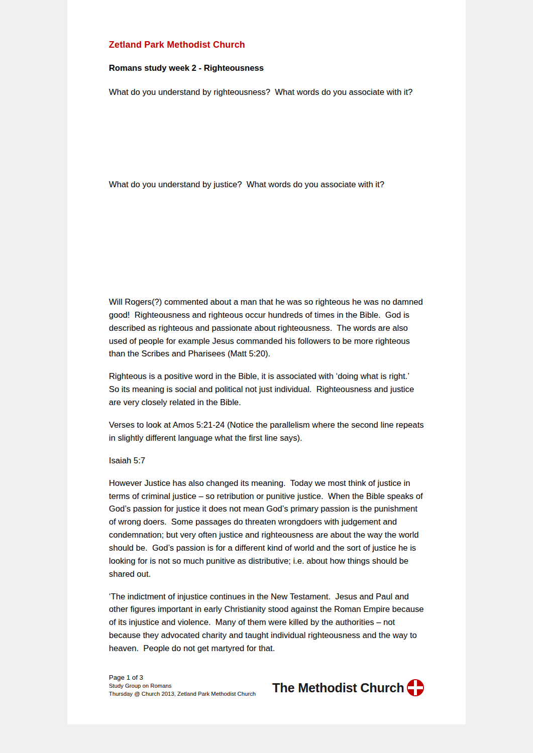Zetland Park Methodist Church
Romans study week 2 - Righteousness
What do you understand by righteousness? What words do you associate with it?
What do you understand by justice? What words do you associate with it?
Will Rogers(?) commented about a man that he was so righteous he was no damned good! Righteousness and righteous occur hundreds of times in the Bible. God is described as righteous and passionate about righteousness. The words are also used of people for example Jesus commanded his followers to be more righteous than the Scribes and Pharisees (Matt 5:20).
Righteous is a positive word in the Bible, it is associated with ‘doing what is right.’ So its meaning is social and political not just individual. Righteousness and justice are very closely related in the Bible.
Verses to look at Amos 5:21-24 (Notice the parallelism where the second line repeats in slightly different language what the first line says).
Isaiah 5:7
However Justice has also changed its meaning. Today we most think of justice in terms of criminal justice – so retribution or punitive justice. When the Bible speaks of God’s passion for justice it does not mean God’s primary passion is the punishment of wrong doers. Some passages do threaten wrongdoers with judgement and condemnation; but very often justice and righteousness are about the way the world should be. God’s passion is for a different kind of world and the sort of justice he is looking for is not so much punitive as distributive; i.e. about how things should be shared out.
‘The indictment of injustice continues in the New Testament. Jesus and Paul and other figures important in early Christianity stood against the Roman Empire because of its injustice and violence. Many of them were killed by the authorities – not because they advocated charity and taught individual righteousness and the way to heaven. People do not get martyred for that.
Page 1 of 3
Study Group on Romans
Thursday @ Church 2013, Zetland Park Methodist Church
The Methodist Church